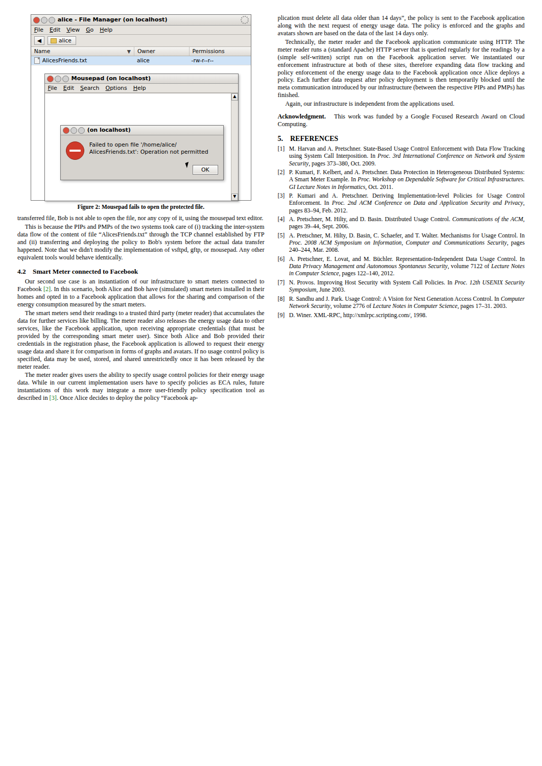alice - File Manager (on localhost)
File Edit View Go Help
◀ alice
Name ▼
Owner
Permissions
AlicesFriends.txt
alice
-rw-r--r--
Mousepad (on localhost)
File Edit Search Options Help
▲
▼
(on localhost)
Failed to open file '/home/alice/
AlicesFriends.txt': Operation not permitted
OK
Figure 2: Mousepad fails to open the protected file.
transferred file, Bob is not able to open the file, nor any copy of it, using the mousepad text editor.
This is because the PIPs and PMPs of the two systems took care of (i) tracking the inter-system data flow of the content of file “AlicesFriends.txt” through the TCP channel established by FTP and (ii) transferring and deploying the policy to Bob's system before the actual data transfer happened. Note that we didn't modify the implementation of vsftpd, gftp, or mousepad. Any other equivalent tools would behave identically.
4.2 Smart Meter connected to Facebook
Our second use case is an instantiation of our infrastructure to smart meters connected to Facebook [2]. In this scenario, both Alice and Bob have (simulated) smart meters installed in their homes and opted in to a Facebook application that allows for the sharing and comparison of the energy consumption measured by the smart meters.
The smart meters send their readings to a trusted third party (meter reader) that accumulates the data for further services like billing. The meter reader also releases the energy usage data to other services, like the Facebook application, upon receiving appropriate credentials (that must be provided by the corresponding smart meter user). Since both Alice and Bob provided their credentials in the registration phase, the Facebook application is allowed to request their energy usage data and share it for comparison in forms of graphs and avatars. If no usage control policy is specified, data may be used, stored, and shared unrestrictedly once it has been released by the meter reader.
The meter reader gives users the ability to specify usage control policies for their energy usage data. While in our current implementation users have to specify policies as ECA rules, future instantiations of this work may integrate a more user-friendly policy specification tool as described in [3]. Once Alice decides to deploy the policy “Facebook ap-
plication must delete all data older than 14 days”, the policy is sent to the Facebook application along with the next request of energy usage data. The policy is enforced and the graphs and avatars shown are based on the data of the last 14 days only.
Technically, the meter reader and the Facebook application communicate using HTTP. The meter reader runs a (standard Apache) HTTP server that is queried regularly for the readings by a (simple self-written) script run on the Facebook application server. We instantiated our enforcement infrastructure at both of these sites, therefore expanding data flow tracking and policy enforcement of the energy usage data to the Facebook application once Alice deploys a policy. Each further data request after policy deployment is then temporarily blocked until the meta communication introduced by our infrastructure (between the respective PIPs and PMPs) has finished.
Again, our infrastructure is independent from the applications used.
Acknowledgment. This work was funded by a Google Focused Research Award on Cloud Computing.
5. REFERENCES
M. Harvan and A. Pretschner. State-Based Usage Control Enforcement with Data Flow Tracking using System Call Interposition. In Proc. 3rd International Conference on Network and System Security, pages 373–380, Oct. 2009.
P. Kumari, F. Kelbert, and A. Pretschner. Data Protection in Heterogeneous Distributed Systems: A Smart Meter Example. In Proc. Workshop on Dependable Software for Critical Infrastructures. GI Lecture Notes in Informatics, Oct. 2011.
P. Kumari and A. Pretschner. Deriving Implementation-level Policies for Usage Control Enforcement. In Proc. 2nd ACM Conference on Data and Application Security and Privacy, pages 83–94, Feb. 2012.
A. Pretschner, M. Hilty, and D. Basin. Distributed Usage Control. Communications of the ACM, pages 39–44, Sept. 2006.
A. Pretschner, M. Hilty, D. Basin, C. Schaefer, and T. Walter. Mechanisms for Usage Control. In Proc. 2008 ACM Symposium on Information, Computer and Communications Security, pages 240–244, Mar. 2008.
A. Pretschner, E. Lovat, and M. Büchler. Representation-Independent Data Usage Control. In Data Privacy Management and Autonomous Spontaneus Security, volume 7122 of Lecture Notes in Computer Science, pages 122–140, 2012.
N. Provos. Improving Host Security with System Call Policies. In Proc. 12th USENIX Security Symposium, June 2003.
R. Sandhu and J. Park. Usage Control: A Vision for Next Generation Access Control. In Computer Network Security, volume 2776 of Lecture Notes in Computer Science, pages 17–31. 2003.
D. Winer. XML-RPC, http://xmlrpc.scripting.com/, 1998.